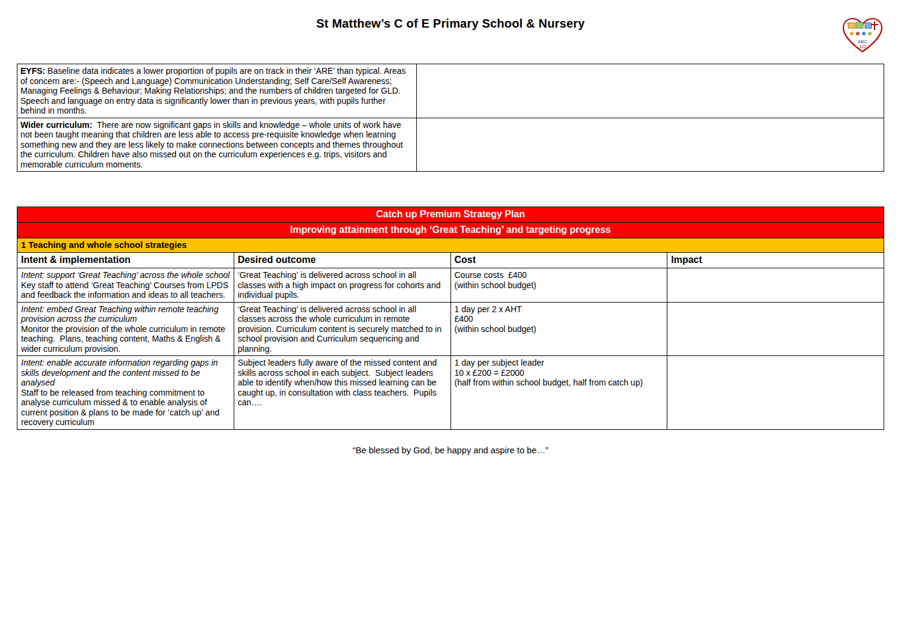St Matthew’s C of E Primary School & Nursery
ABC 123
| EYFS: Baseline data indicates a lower proportion of pupils are on track in their ‘ARE’ than typical. Areas of concern are:- (Speech and Language) Communication Understanding; Self Care/Self Awareness; Managing Feelings & Behaviour; Making Relationships; and the numbers of children targeted for GLD. Speech and language on entry data is significantly lower than in previous years, with pupils further behind in months. | |
| Wider curriculum: There are now significant gaps in skills and knowledge – whole units of work have not been taught meaning that children are less able to access pre-requisite knowledge when learning something new and they are less likely to make connections between concepts and themes throughout the curriculum. Children have also missed out on the curriculum experiences e.g. trips, visitors and memorable curriculum moments. | |
| Catch up Premium Strategy Plan |
| Improving attainment through ‘Great Teaching’ and targeting progress |
| 1 Teaching and whole school strategies |
| Intent & implementation | Desired outcome | Cost | Impact |
| Intent: support ‘Great Teaching’ across the whole school Key staff to attend ‘Great Teaching’ Courses from LPDS and feedback the information and ideas to all teachers. | ‘Great Teaching’ is delivered across school in all classes with a high impact on progress for cohorts and individual pupils. | Course costs £400 (within school budget) | |
| Intent: embed Great Teaching within remote teaching provision across the curriculum Monitor the provision of the whole curriculum in remote teaching. Plans, teaching content, Maths & English & wider curriculum provision. | ‘Great Teaching’ is delivered across school in all classes across the whole curriculum in remote provision. Curriculum content is securely matched to in school provision and Curriculum sequencing and planning. | 1 day per 2 x AHT £400 (within school budget) | |
| Intent: enable accurate information regarding gaps in skills development and the content missed to be analysed Staff to be released from teaching commitment to analyse curriculum missed & to enable analysis of current position & plans to be made for ‘catch up’ and recovery curriculum | Subject leaders fully aware of the missed content and skills across school in each subject. Subject leaders able to identify when/how this missed learning can be caught up, in consultation with class teachers. Pupils can…. | 1 day per subject leader 10 x £200 = £2000 (half from within school budget, half from catch up) | |
“Be blessed by God, be happy and aspire to be…”